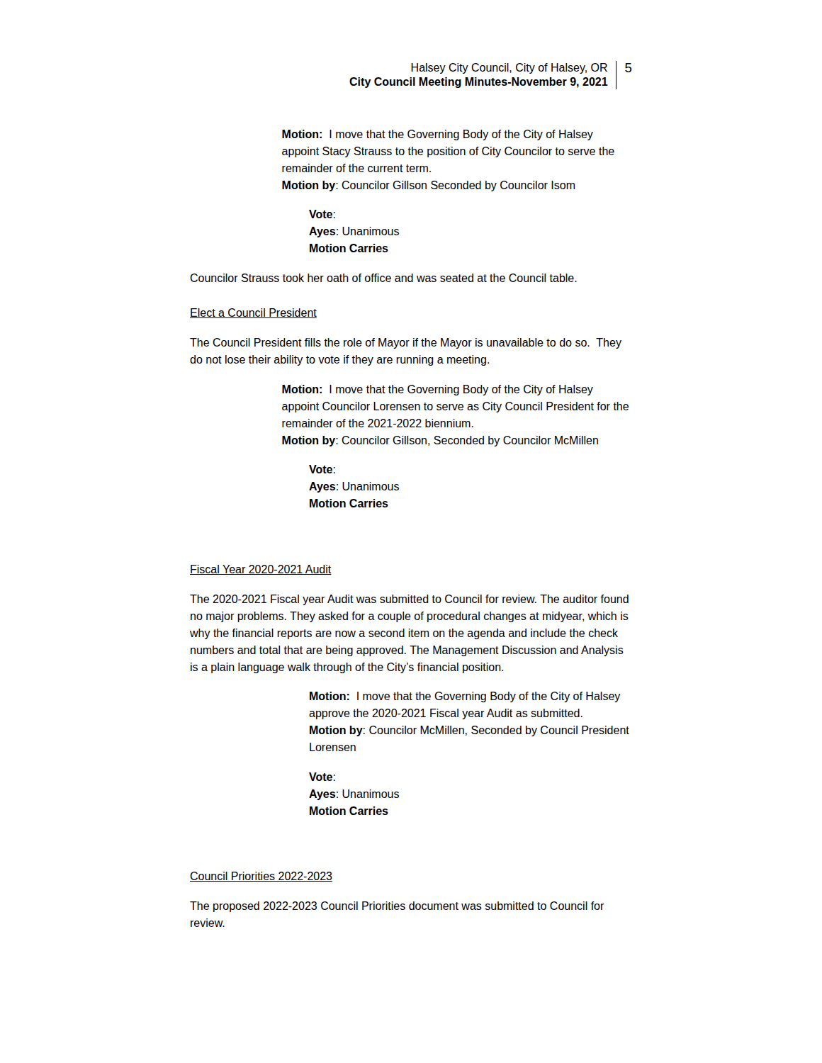Halsey City Council, City of Halsey, OR
City Council Meeting Minutes-November 9, 2021
5
Motion: I move that the Governing Body of the City of Halsey appoint Stacy Strauss to the position of City Councilor to serve the remainder of the current term.
Motion by: Councilor Gillson Seconded by Councilor Isom
Vote:
Ayes: Unanimous
Motion Carries
Councilor Strauss took her oath of office and was seated at the Council table.
Elect a Council President
The Council President fills the role of Mayor if the Mayor is unavailable to do so. They do not lose their ability to vote if they are running a meeting.
Motion: I move that the Governing Body of the City of Halsey appoint Councilor Lorensen to serve as City Council President for the remainder of the 2021-2022 biennium.
Motion by: Councilor Gillson, Seconded by Councilor McMillen
Vote:
Ayes: Unanimous
Motion Carries
Fiscal Year 2020-2021 Audit
The 2020-2021 Fiscal year Audit was submitted to Council for review. The auditor found no major problems. They asked for a couple of procedural changes at midyear, which is why the financial reports are now a second item on the agenda and include the check numbers and total that are being approved. The Management Discussion and Analysis is a plain language walk through of the City’s financial position.
Motion: I move that the Governing Body of the City of Halsey approve the 2020-2021 Fiscal year Audit as submitted.
Motion by: Councilor McMillen, Seconded by Council President Lorensen
Vote:
Ayes: Unanimous
Motion Carries
Council Priorities 2022-2023
The proposed 2022-2023 Council Priorities document was submitted to Council for review.